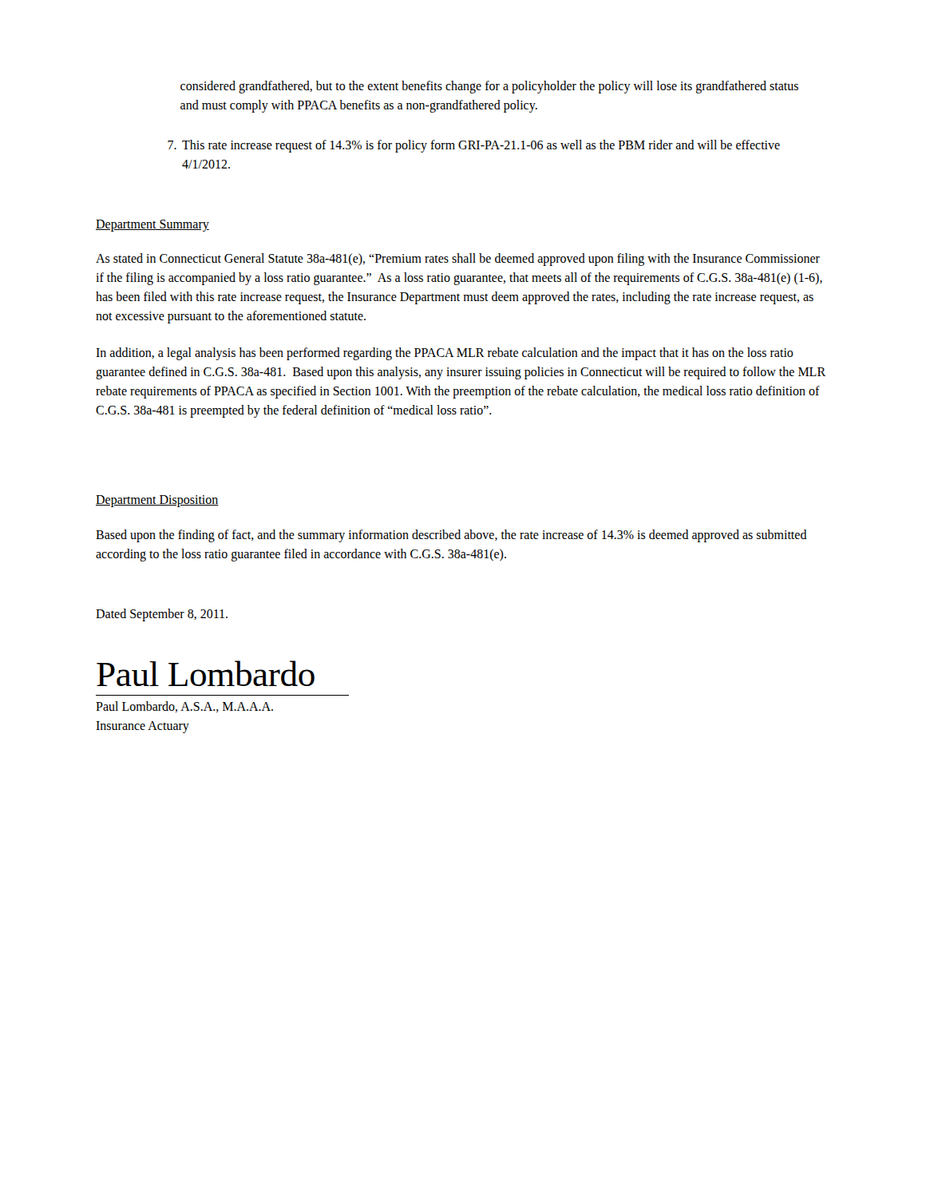considered grandfathered, but to the extent benefits change for a policyholder the policy will lose its grandfathered status and must comply with PPACA benefits as a non-grandfathered policy.
This rate increase request of 14.3% is for policy form GRI-PA-21.1-06 as well as the PBM rider and will be effective 4/1/2012.
Department Summary
As stated in Connecticut General Statute 38a-481(e), “Premium rates shall be deemed approved upon filing with the Insurance Commissioner if the filing is accompanied by a loss ratio guarantee.” As a loss ratio guarantee, that meets all of the requirements of C.G.S. 38a-481(e) (1-6), has been filed with this rate increase request, the Insurance Department must deem approved the rates, including the rate increase request, as not excessive pursuant to the aforementioned statute.
In addition, a legal analysis has been performed regarding the PPACA MLR rebate calculation and the impact that it has on the loss ratio guarantee defined in C.G.S. 38a-481. Based upon this analysis, any insurer issuing policies in Connecticut will be required to follow the MLR rebate requirements of PPACA as specified in Section 1001. With the preemption of the rebate calculation, the medical loss ratio definition of C.G.S. 38a-481 is preempted by the federal definition of “medical loss ratio”.
Department Disposition
Based upon the finding of fact, and the summary information described above, the rate increase of 14.3% is deemed approved as submitted according to the loss ratio guarantee filed in accordance with C.G.S. 38a-481(e).
Dated September 8, 2011.
Paul Lombardo
Paul Lombardo, A.S.A., M.A.A.A.
Insurance Actuary